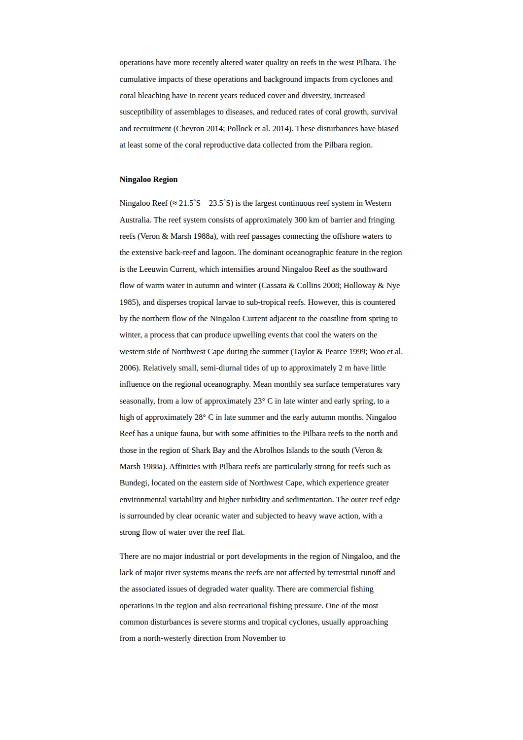operations have more recently altered water quality on reefs in the west Pilbara. The cumulative impacts of these operations and background impacts from cyclones and coral bleaching have in recent years reduced cover and diversity, increased susceptibility of assemblages to diseases, and reduced rates of coral growth, survival and recruitment (Chevron 2014; Pollock et al. 2014). These disturbances have biased at least some of the coral reproductive data collected from the Pilbara region.
Ningaloo Region
Ningaloo Reef (≈ 21.5˚S – 23.5˚S) is the largest continuous reef system in Western Australia. The reef system consists of approximately 300 km of barrier and fringing reefs (Veron & Marsh 1988a), with reef passages connecting the offshore waters to the extensive back-reef and lagoon. The dominant oceanographic feature in the region is the Leeuwin Current, which intensifies around Ningaloo Reef as the southward flow of warm water in autumn and winter (Cassata & Collins 2008; Holloway & Nye 1985), and disperses tropical larvae to sub-tropical reefs. However, this is countered by the northern flow of the Ningaloo Current adjacent to the coastline from spring to winter, a process that can produce upwelling events that cool the waters on the western side of Northwest Cape during the summer (Taylor & Pearce 1999; Woo et al. 2006). Relatively small, semi-diurnal tides of up to approximately 2 m have little influence on the regional oceanography. Mean monthly sea surface temperatures vary seasonally, from a low of approximately 23° C in late winter and early spring, to a high of approximately 28° C in late summer and the early autumn months. Ningaloo Reef has a unique fauna, but with some affinities to the Pilbara reefs to the north and those in the region of Shark Bay and the Abrolhos Islands to the south (Veron & Marsh 1988a). Affinities with Pilbara reefs are particularly strong for reefs such as Bundegi, located on the eastern side of Northwest Cape, which experience greater environmental variability and higher turbidity and sedimentation. The outer reef edge is surrounded by clear oceanic water and subjected to heavy wave action, with a strong flow of water over the reef flat.
There are no major industrial or port developments in the region of Ningaloo, and the lack of major river systems means the reefs are not affected by terrestrial runoff and the associated issues of degraded water quality. There are commercial fishing operations in the region and also recreational fishing pressure. One of the most common disturbances is severe storms and tropical cyclones, usually approaching from a north-westerly direction from November to